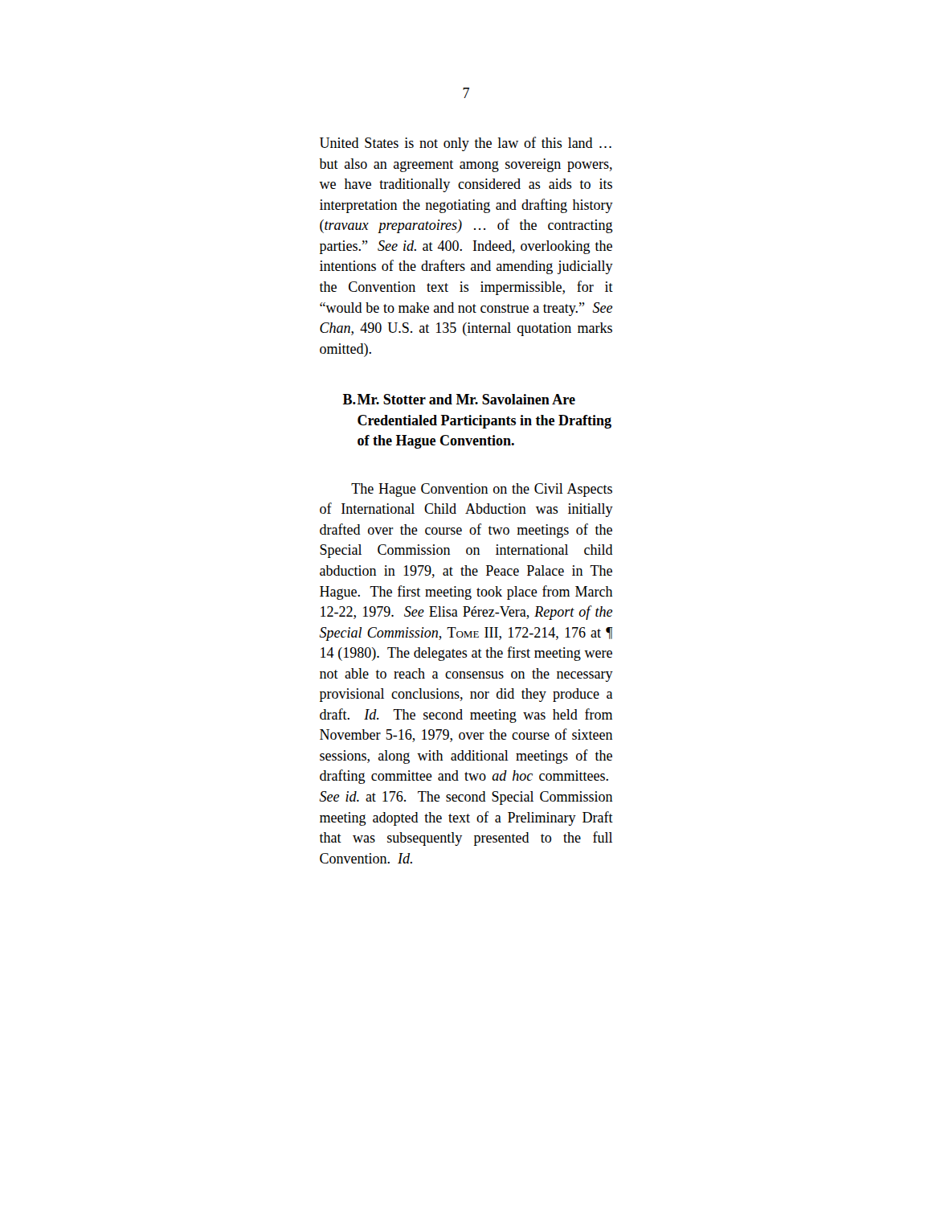7
United States is not only the law of this land … but also an agreement among sovereign powers, we have traditionally considered as aids to its interpretation the negotiating and drafting history (travaux preparatoires) … of the contracting parties.” See id. at 400. Indeed, overlooking the intentions of the drafters and amending judicially the Convention text is impermissible, for it “would be to make and not construe a treaty.” See Chan, 490 U.S. at 135 (internal quotation marks omitted).
B. Mr. Stotter and Mr. Savolainen Are Credentialed Participants in the Drafting of the Hague Convention.
The Hague Convention on the Civil Aspects of International Child Abduction was initially drafted over the course of two meetings of the Special Commission on international child abduction in 1979, at the Peace Palace in The Hague. The first meeting took place from March 12-22, 1979. See Elisa Pérez-Vera, Report of the Special Commission, Tome III, 172-214, 176 at ¶ 14 (1980). The delegates at the first meeting were not able to reach a consensus on the necessary provisional conclusions, nor did they produce a draft. Id. The second meeting was held from November 5-16, 1979, over the course of sixteen sessions, along with additional meetings of the drafting committee and two ad hoc committees. See id. at 176. The second Special Commission meeting adopted the text of a Preliminary Draft that was subsequently presented to the full Convention. Id.